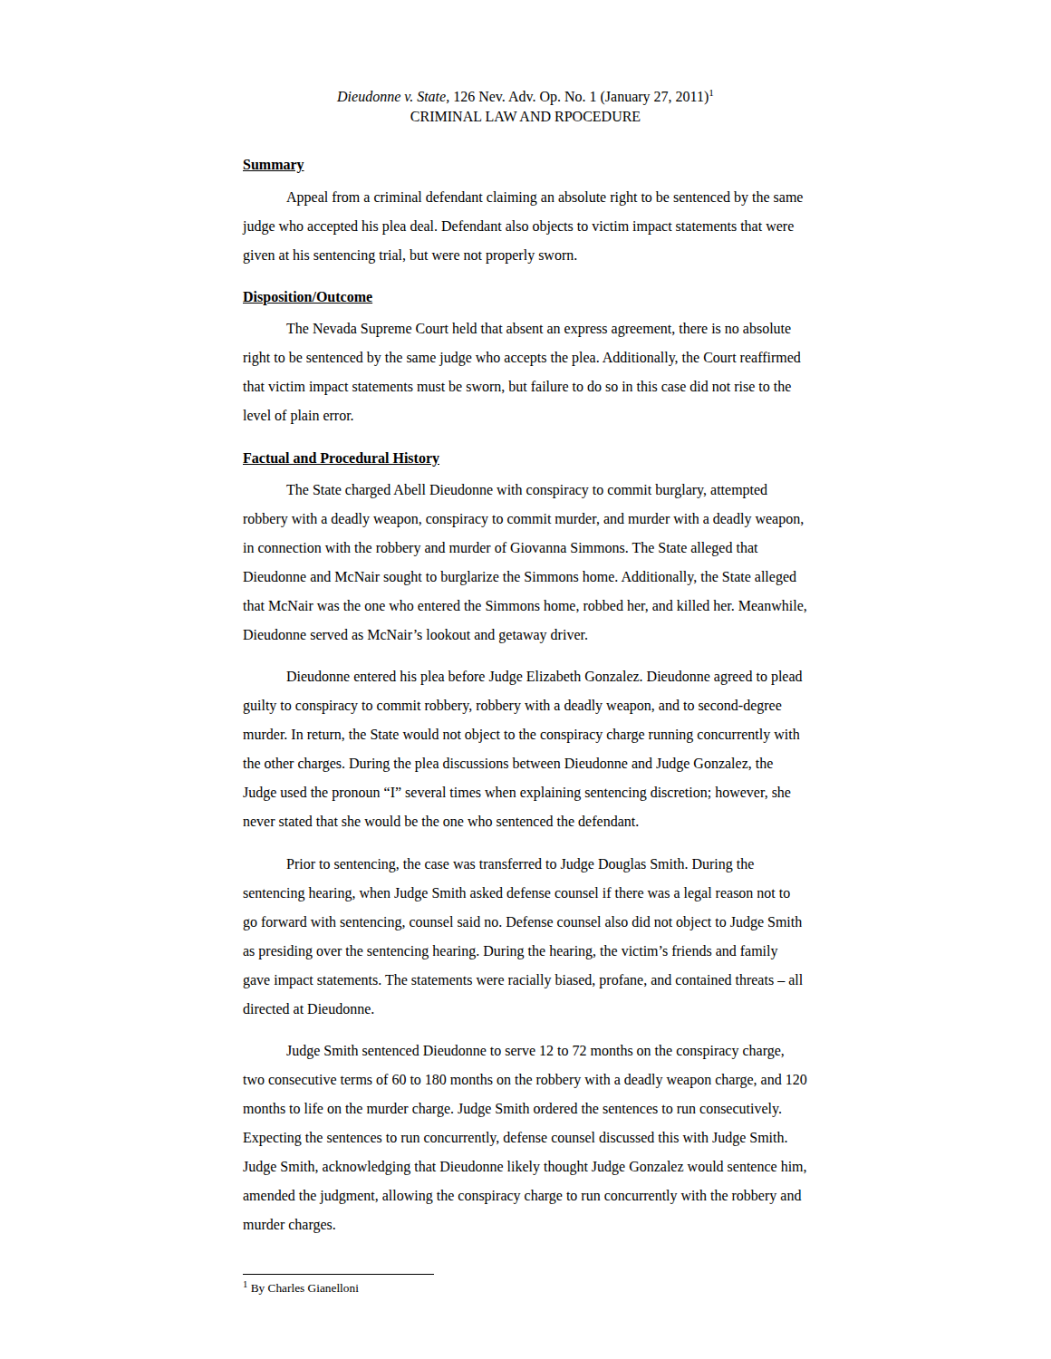Dieudonne v. State, 126 Nev. Adv. Op. No. 1 (January 27, 2011)1
CRIMINAL LAW AND RPOCEDURE
Summary
Appeal from a criminal defendant claiming an absolute right to be sentenced by the same judge who accepted his plea deal. Defendant also objects to victim impact statements that were given at his sentencing trial, but were not properly sworn.
Disposition/Outcome
The Nevada Supreme Court held that absent an express agreement, there is no absolute right to be sentenced by the same judge who accepts the plea. Additionally, the Court reaffirmed that victim impact statements must be sworn, but failure to do so in this case did not rise to the level of plain error.
Factual and Procedural History
The State charged Abell Dieudonne with conspiracy to commit burglary, attempted robbery with a deadly weapon, conspiracy to commit murder, and murder with a deadly weapon, in connection with the robbery and murder of Giovanna Simmons. The State alleged that Dieudonne and McNair sought to burglarize the Simmons home. Additionally, the State alleged that McNair was the one who entered the Simmons home, robbed her, and killed her. Meanwhile, Dieudonne served as McNair’s lookout and getaway driver.
Dieudonne entered his plea before Judge Elizabeth Gonzalez. Dieudonne agreed to plead guilty to conspiracy to commit robbery, robbery with a deadly weapon, and to second-degree murder. In return, the State would not object to the conspiracy charge running concurrently with the other charges. During the plea discussions between Dieudonne and Judge Gonzalez, the Judge used the pronoun “I” several times when explaining sentencing discretion; however, she never stated that she would be the one who sentenced the defendant.
Prior to sentencing, the case was transferred to Judge Douglas Smith. During the sentencing hearing, when Judge Smith asked defense counsel if there was a legal reason not to go forward with sentencing, counsel said no. Defense counsel also did not object to Judge Smith as presiding over the sentencing hearing. During the hearing, the victim’s friends and family gave impact statements. The statements were racially biased, profane, and contained threats – all directed at Dieudonne.
Judge Smith sentenced Dieudonne to serve 12 to 72 months on the conspiracy charge, two consecutive terms of 60 to 180 months on the robbery with a deadly weapon charge, and 120 months to life on the murder charge. Judge Smith ordered the sentences to run consecutively. Expecting the sentences to run concurrently, defense counsel discussed this with Judge Smith. Judge Smith, acknowledging that Dieudonne likely thought Judge Gonzalez would sentence him, amended the judgment, allowing the conspiracy charge to run concurrently with the robbery and murder charges.
1 By Charles Gianelloni